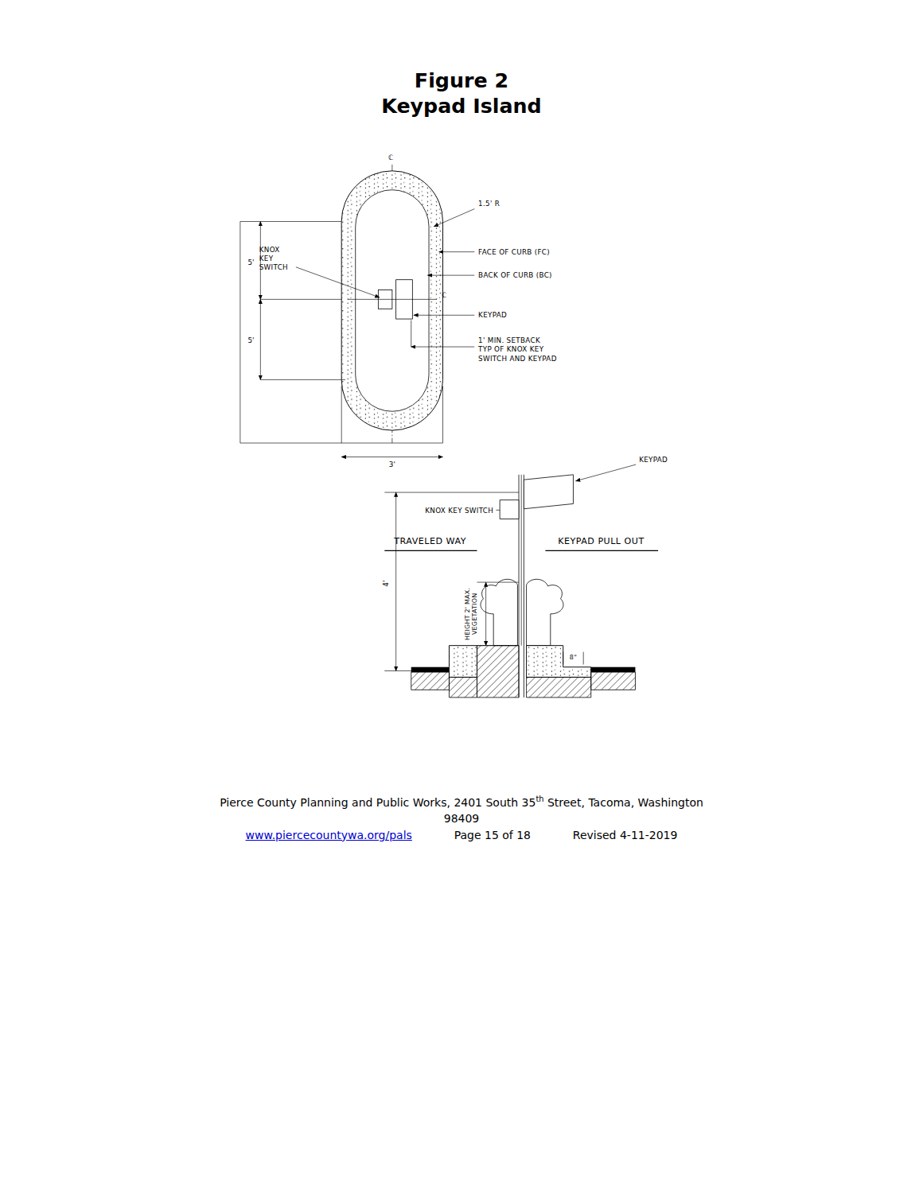Figure 2
Keypad Island
Figure 2 Keypad Island Plan view of an oval keypad island with Knox key switch and keypad, and a section view showing the keypad pull out and traveled way. ℂ ℂ 1.5' R FACE OF CURB (FC) BACK OF CURB (BC) KEYPAD 1' MIN. SETBACK TYP OF KNOX KEY SWITCH AND KEYPAD KNOX KEY SWITCH 5' 5' 3' KEYPAD KNOX KEY SWITCH TRAVELED WAY KEYPAD PULL OUT VEGETATION HEIGHT 2' MAX. 4' 8"
Pierce County Planning and Public Works, 2401 South 35th Street, Tacoma, Washington 98409
www.piercecountywa.org/pals Page 15 of 18 Revised 4-11-2019